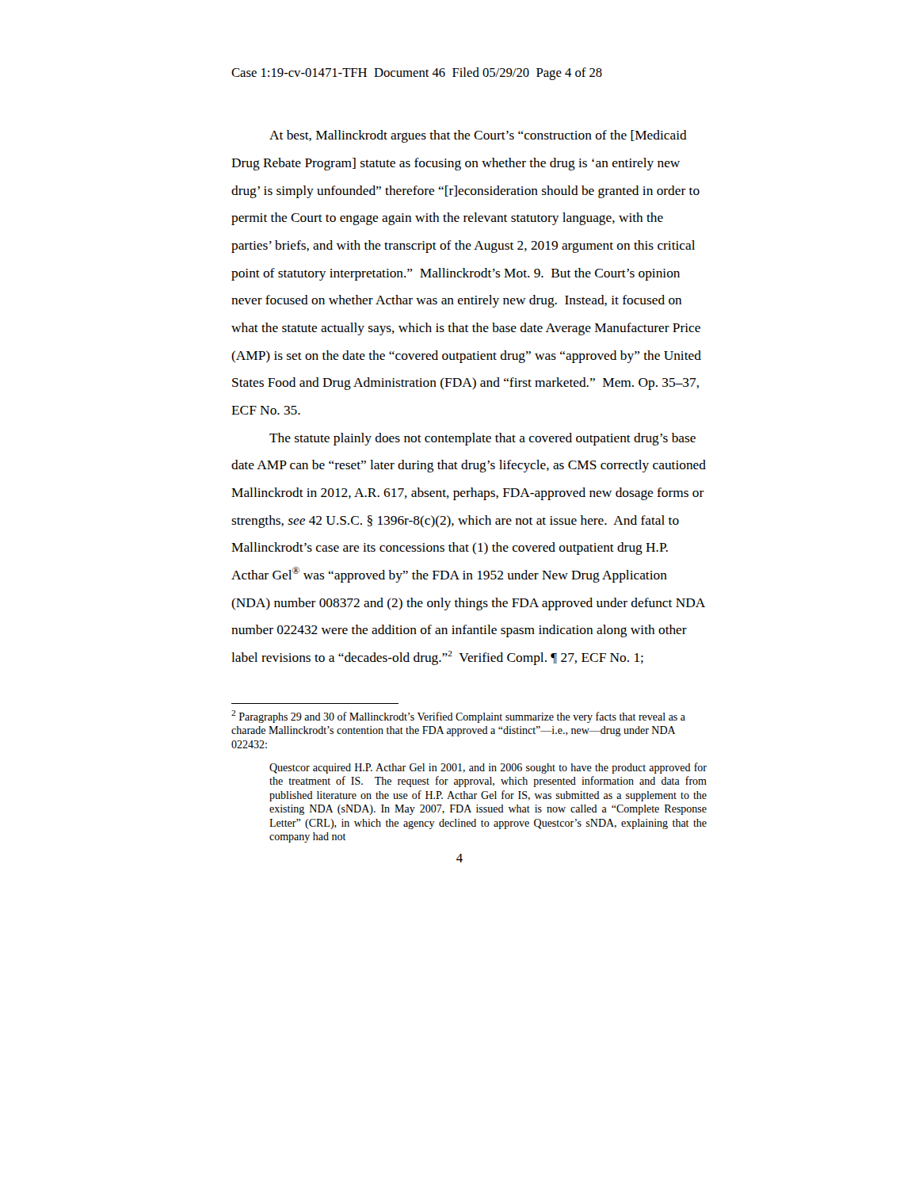Case 1:19-cv-01471-TFH Document 46 Filed 05/29/20 Page 4 of 28
At best, Mallinckrodt argues that the Court’s “construction of the [Medicaid Drug Rebate Program] statute as focusing on whether the drug is ‘an entirely new drug’ is simply unfounded” therefore “[r]econsideration should be granted in order to permit the Court to engage again with the relevant statutory language, with the parties’ briefs, and with the transcript of the August 2, 2019 argument on this critical point of statutory interpretation.” Mallinckrodt’s Mot. 9. But the Court’s opinion never focused on whether Acthar was an entirely new drug. Instead, it focused on what the statute actually says, which is that the base date Average Manufacturer Price (AMP) is set on the date the “covered outpatient drug” was “approved by” the United States Food and Drug Administration (FDA) and “first marketed.” Mem. Op. 35–37, ECF No. 35.
The statute plainly does not contemplate that a covered outpatient drug’s base date AMP can be “reset” later during that drug’s lifecycle, as CMS correctly cautioned Mallinckrodt in 2012, A.R. 617, absent, perhaps, FDA-approved new dosage forms or strengths, see 42 U.S.C. § 1396r-8(c)(2), which are not at issue here. And fatal to Mallinckrodt’s case are its concessions that (1) the covered outpatient drug H.P. Acthar Gel® was “approved by” the FDA in 1952 under New Drug Application (NDA) number 008372 and (2) the only things the FDA approved under defunct NDA number 022432 were the addition of an infantile spasm indication along with other label revisions to a “decades-old drug.”2 Verified Compl. ¶ 27, ECF No. 1;
2 Paragraphs 29 and 30 of Mallinckrodt’s Verified Complaint summarize the very facts that reveal as a charade Mallinckrodt’s contention that the FDA approved a “distinct”—i.e., new—drug under NDA 022432:
Questcor acquired H.P. Acthar Gel in 2001, and in 2006 sought to have the product approved for the treatment of IS. The request for approval, which presented information and data from published literature on the use of H.P. Acthar Gel for IS, was submitted as a supplement to the existing NDA (sNDA). In May 2007, FDA issued what is now called a “Complete Response Letter” (CRL), in which the agency declined to approve Questcor’s sNDA, explaining that the company had not
4